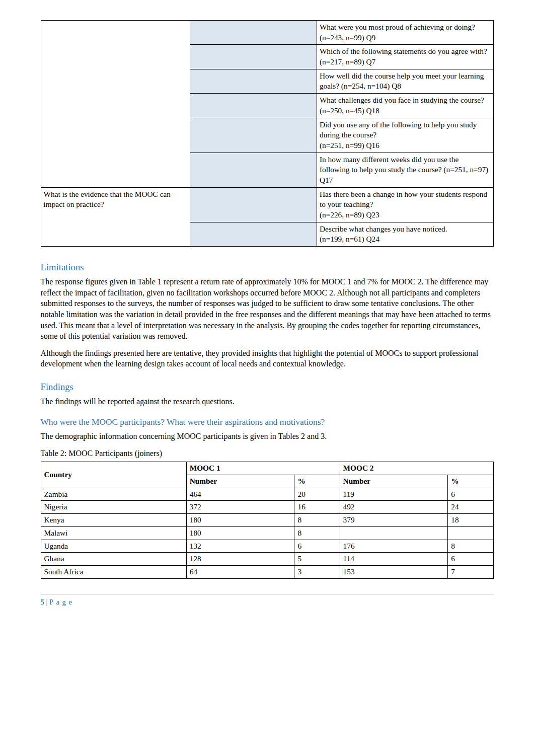| | | What were you most proud of achieving or doing? (n=243, n=99) Q9 |
| | Which of the following statements do you agree with? (n=217, n=89) Q7 |
| | How well did the course help you meet your learning goals? (n=254, n=104) Q8 |
| | What challenges did you face in studying the course? (n=250, n=45) Q18 |
| | Did you use any of the following to help you study during the course? (n=251, n=99) Q16 |
| | In how many different weeks did you use the following to help you study the course? (n=251, n=97) Q17 |
| What is the evidence that the MOOC can impact on practice? | | Has there been a change in how your students respond to your teaching? (n=226, n=89) Q23 |
| | Describe what changes you have noticed. (n=199, n=61) Q24 |
Limitations
The response figures given in Table 1 represent a return rate of approximately 10% for MOOC 1 and 7% for MOOC 2. The difference may reflect the impact of facilitation, given no facilitation workshops occurred before MOOC 2. Although not all participants and completers submitted responses to the surveys, the number of responses was judged to be sufficient to draw some tentative conclusions. The other notable limitation was the variation in detail provided in the free responses and the different meanings that may have been attached to terms used. This meant that a level of interpretation was necessary in the analysis. By grouping the codes together for reporting circumstances, some of this potential variation was removed.
Although the findings presented here are tentative, they provided insights that highlight the potential of MOOCs to support professional development when the learning design takes account of local needs and contextual knowledge.
Findings
The findings will be reported against the research questions.
Who were the MOOC participants? What were their aspirations and motivations?
The demographic information concerning MOOC participants is given in Tables 2 and 3.
Table 2: MOOC Participants (joiners)
| Country | MOOC 1 | MOOC 2 |
| --- | --- | --- |
| Number | % | Number | % |
| Zambia | 464 | 20 | 119 | 6 |
| Nigeria | 372 | 16 | 492 | 24 |
| Kenya | 180 | 8 | 379 | 18 |
| Malawi | 180 | 8 | | |
| Uganda | 132 | 6 | 176 | 8 |
| Ghana | 128 | 5 | 114 | 6 |
| South Africa | 64 | 3 | 153 | 7 |
5 | P a g e